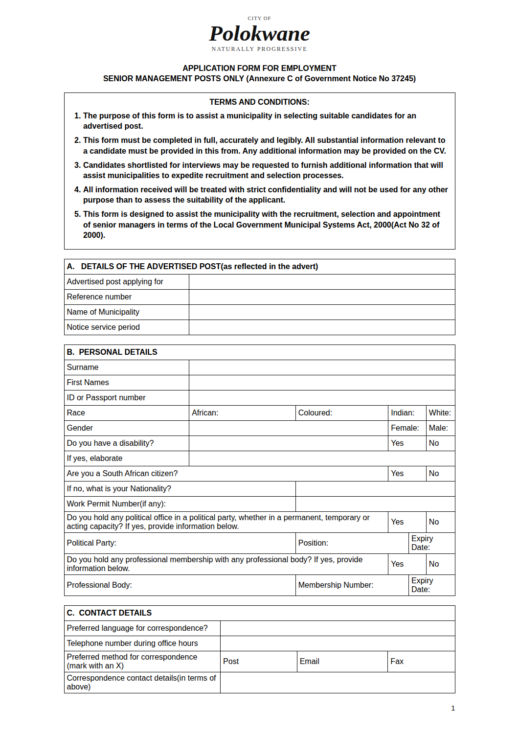CITY OF
Polokwane
NATURALLY PROGRESSIVE
APPLICATION FORM FOR EMPLOYMENT
SENIOR MANAGEMENT POSTS ONLY (Annexure C of Government Notice No 37245)
TERMS AND CONDITIONS:
The purpose of this form is to assist a municipality in selecting suitable candidates for an advertised post.
This form must be completed in full, accurately and legibly. All substantial information relevant to a candidate must be provided in this from. Any additional information may be provided on the CV.
Candidates shortlisted for interviews may be requested to furnish additional information that will assist municipalities to expedite recruitment and selection processes.
All information received will be treated with strict confidentiality and will not be used for any other purpose than to assess the suitability of the applicant.
This form is designed to assist the municipality with the recruitment, selection and appointment of senior managers in terms of the Local Government Municipal Systems Act, 2000(Act No 32 of 2000).
| A. DETAILS OF THE ADVERTISED POST(as reflected in the advert) |
| --- |
| Advertised post applying for | |
| Reference number | |
| Name of Municipality | |
| Notice service period | |
| B. PERSONAL DETAILS |
| --- |
| Surname | |
| First Names | |
| ID or Passport number | |
| Race | African: | Coloured: | Indian: | White: |
| Gender | | Female: | Male: |
| Do you have a disability? | | Yes | No |
| If yes, elaborate | |
| Are you a South African citizen? | Yes | No |
| If no, what is your Nationality? | |
| Work Permit Number(if any): | |
| Do you hold any political office in a political party, whether in a permanent, temporary or acting capacity? If yes, provide information below. | Yes | No |
| Political Party: | Position: | Expiry Date: |
| Do you hold any professional membership with any professional body? If yes, provide information below. | Yes | No |
| Professional Body: | Membership Number: | Expiry Date: |
| C. CONTACT DETAILS |
| --- |
| Preferred language for correspondence? | |
| Telephone number during office hours | |
| Preferred method for correspondence (mark with an X) | Post | Email | Fax |
| Correspondence contact details(in terms of above) | |
1